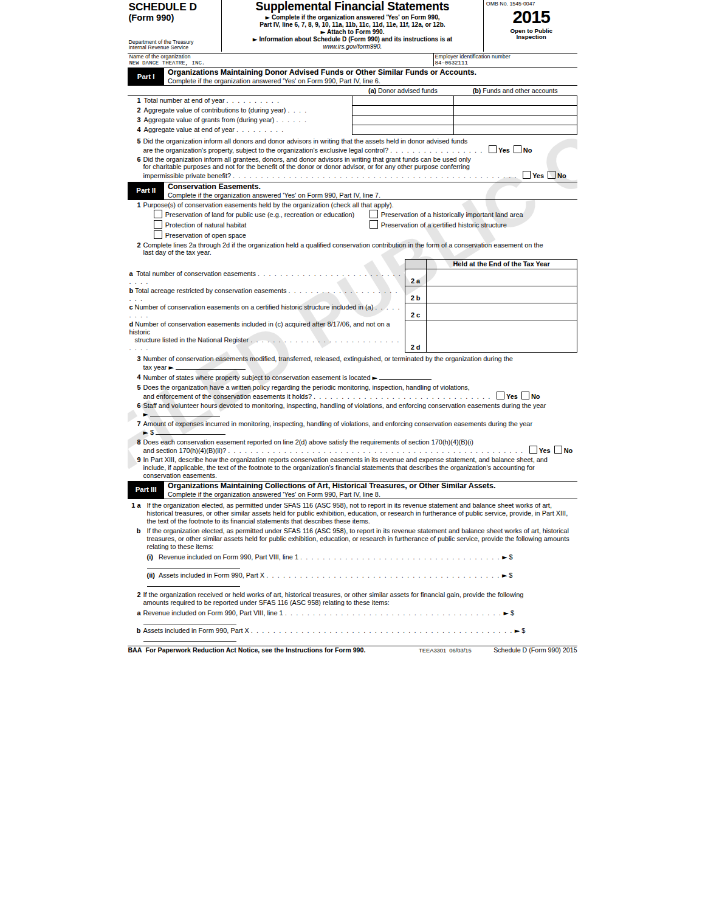FILED PUBLIC C
| SCHEDULE D (Form 990) Department of the Treasury Internal Revenue Service | Supplemental Financial Statements ► Complete if the organization answered 'Yes' on Form 990, Part IV, line 6, 7, 8, 9, 10, 11a, 11b, 11c, 11d, 11e, 11f, 12a, or 12b. ► Attach to Form 990. ► Information about Schedule D (Form 990) and its instructions is at www.irs.gov/form990. | OMB No. 1545-0047 2015 Open to Public Inspection |
| Name of the organization | Employer identification number |
| NEW DANCE THEATRE, INC. | 84–0632111 |
Part I
Organizations Maintaining Donor Advised Funds or Other Similar Funds or Accounts.
Complete if the organization answered 'Yes' on Form 990, Part IV, line 6.
| | | (a) Donor advised funds | (b) Funds and other accounts |
| 1 | Total number at end of year . . . . . . . . . . | | |
| 2 | Aggregate value of contributions to (during year) . . . . | | |
| 3 | Aggregate value of grants from (during year) . . . . . . | | |
| 4 | Aggregate value at end of year . . . . . . . . . | | |
5
Did the organization inform all donors and donor advisors in writing that the assets held in donor advised funds
are the organization's property, subject to the organization's exclusive legal control? . . . . . . . . . . . . . . . . . Yes No
6
Did the organization inform all grantees, donors, and donor advisors in writing that grant funds can be used only
for charitable purposes and not for the benefit of the donor or donor advisor, or for any other purpose conferring
impermissible private benefit? . . . . . . . . . . . . . . . . . . . . . . . . . . . . . . . . . . . . . . . . . . . . . . . . . . . Yes No
Part II
Conservation Easements.
Complete if the organization answered 'Yes' on Form 990, Part IV, line 7.
1
Purpose(s) of conservation easements held by the organization (check all that apply).
| Preservation of land for public use (e.g., recreation or education) | Preservation of a historically important land area |
| Protection of natural habitat | Preservation of a certified historic structure |
| Preservation of open space | |
2
Complete lines 2a through 2d if the organization held a qualified conservation contribution in the form of a conservation easement on the
last day of the tax year.
| | | Held at the End of the Tax Year |
| a Total number of conservation easements . . . . . . . . . . . . . . . . . . . . . . . . . . . . . . | 2 a | |
| b Total acreage restricted by conservation easements . . . . . . . . . . . . . . . . . . . . . . . | 2 b | |
| c Number of conservation easements on a certified historic structure included in (a) . . . . . . . . . | 2 c | |
| d Number of conservation easements included in (c) acquired after 8/17/06, and not on a historic structure listed in the National Register . . . . . . . . . . . . . . . . . . . . . . . . . . . . . . . | 2 d | |
3
Number of conservation easements modified, transferred, released, extinguished, or terminated by the organization during the
tax year ►
4
Number of states where property subject to conservation easement is located ►
5
Does the organization have a written policy regarding the periodic monitoring, inspection, handling of violations,
and enforcement of the conservation easements it holds? . . . . . . . . . . . . . . . . . . . . . . . . . . . . . . . . Yes No
6
Staff and volunteer hours devoted to monitoring, inspecting, handling of violations, and enforcing conservation easements during the year
►
7
Amount of expenses incurred in monitoring, inspecting, handling of violations, and enforcing conservation easements during the year
► $
8
Does each conservation easement reported on line 2(d) above satisfy the requirements of section 170(h)(4)(B)(i)
and section 170(h)(4)(B)(ii)? . . . . . . . . . . . . . . . . . . . . . . . . . . . . . . . . . . . . . . . . . . . . . . . . . . . . . Yes No
9
In Part XIII, describe how the organization reports conservation easements in its revenue and expense statement, and balance sheet, and
include, if applicable, the text of the footnote to the organization's financial statements that describes the organization's accounting for
conservation easements.
Part III
Organizations Maintaining Collections of Art, Historical Treasures, or Other Similar Assets.
Complete if the organization answered 'Yes' on Form 990, Part IV, line 8.
1 a
If the organization elected, as permitted under SFAS 116 (ASC 958), not to report in its revenue statement and balance sheet works of art, historical treasures, or other similar assets held for public exhibition, education, or research in furtherance of public service, provide, in Part XIII, the text of the footnote to its financial statements that describes these items.
b
If the organization elected, as permitted under SFAS 116 (ASC 958), to report in its revenue statement and balance sheet works of art, historical treasures, or other similar assets held for public exhibition, education, or research in furtherance of public service, provide the following amounts relating to these items:
(i) Revenue included on Form 990, Part VIII, line 1 . . . . . . . . . . . . . . . . . . . . . . . . . . . . . . . . . . . . ► $
(ii) Assets included in Form 990, Part X . . . . . . . . . . . . . . . . . . . . . . . . . . . . . . . . . . . . . . . . . . ► $
2
If the organization received or held works of art, historical treasures, or other similar assets for financial gain, provide the following
amounts required to be reported under SFAS 116 (ASC 958) relating to these items:
a
Revenue included on Form 990, Part VIII, line 1 . . . . . . . . . . . . . . . . . . . . . . . . . . . . . . . . . . . . . . . ► $
b
Assets included in Form 990, Part X . . . . . . . . . . . . . . . . . . . . . . . . . . . . . . . . . . . . . . . . . . . . . . . ► $
BAA For Paperwork Reduction Act Notice, see the Instructions for Form 990.
TEEA3301 06/03/15
Schedule D (Form 990) 2015